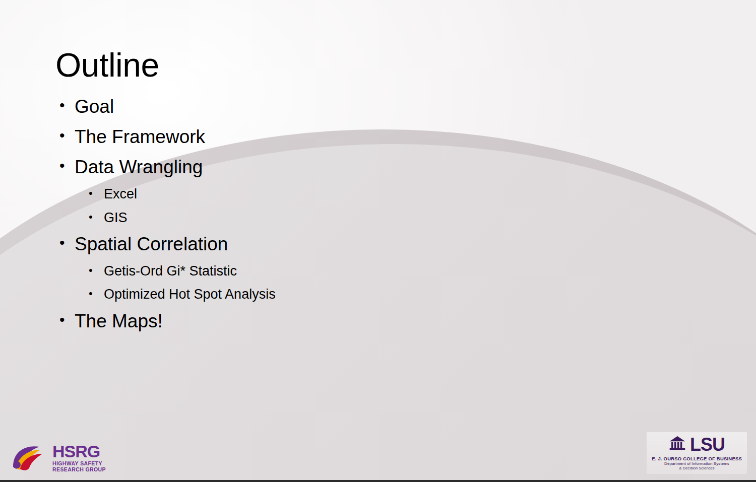Outline
Goal
The Framework
Data Wrangling
Excel
GIS
Spatial Correlation
Getis-Ord Gi* Statistic
Optimized Hot Spot Analysis
The Maps!
HSRG
HIGHWAY SAFETY
RESEARCH GROUP
LSU
E. J. OURSO COLLEGE OF BUSINESS
Department of Information Systems
& Decision Sciences